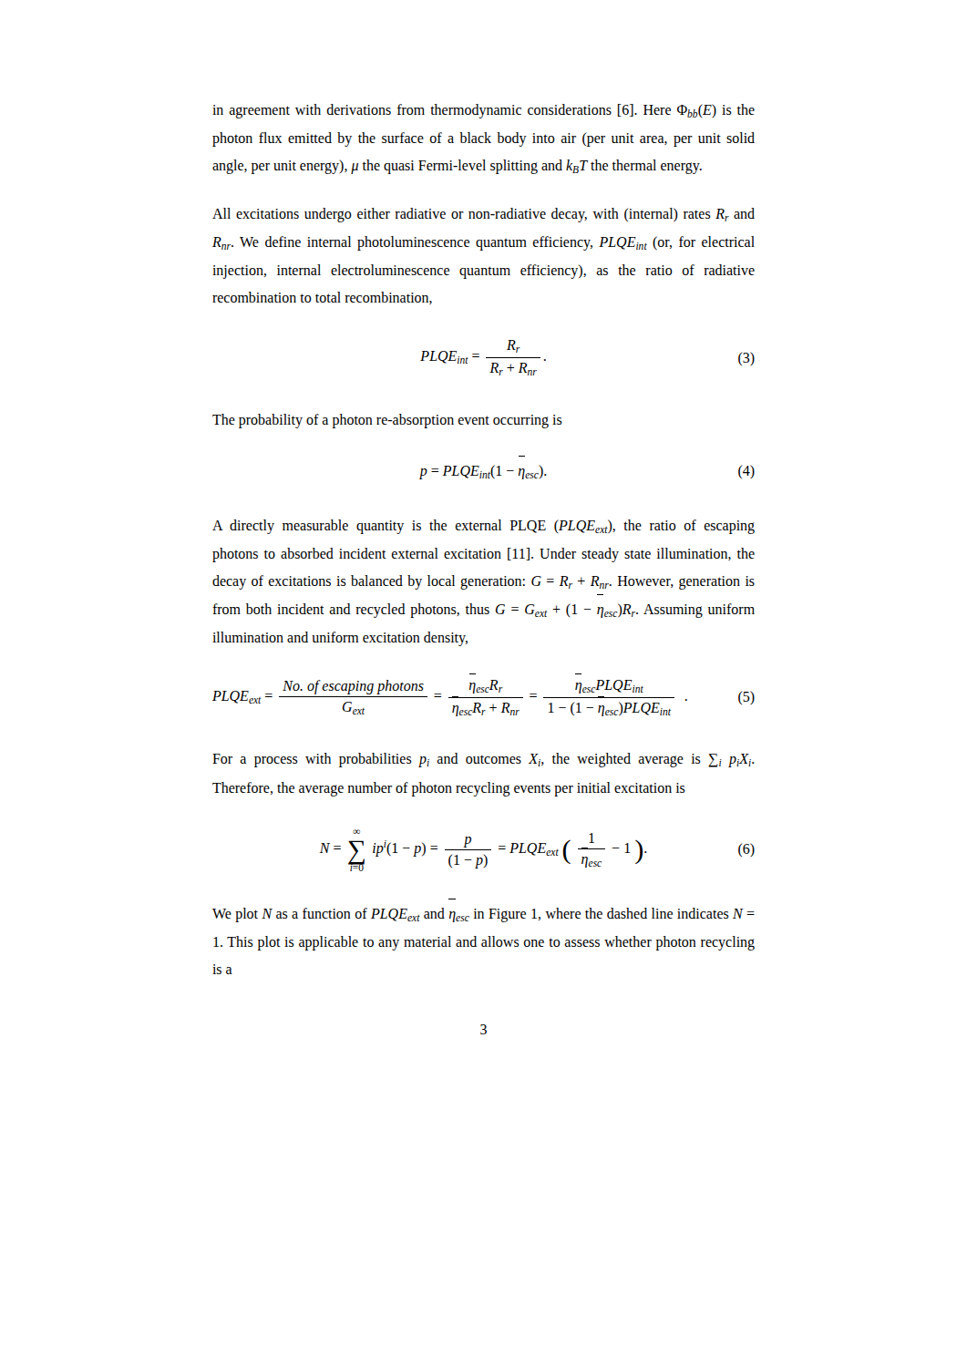in agreement with derivations from thermodynamic considerations [6]. Here Φbb(E) is the photon flux emitted by the surface of a black body into air (per unit area, per unit solid angle, per unit energy), μ the quasi Fermi-level splitting and kBT the thermal energy.
All excitations undergo either radiative or non-radiative decay, with (internal) rates Rr and Rnr. We define internal photoluminescence quantum efficiency, PLQEint (or, for electrical injection, internal electroluminescence quantum efficiency), as the ratio of radiative recombination to total recombination,
PLQEint = Rr Rr + Rnr . (3)
The probability of a photon re-absorption event occurring is
p = PLQEint(1 − ηesc). (4)
A directly measurable quantity is the external PLQE (PLQEext), the ratio of escaping photons to absorbed incident external excitation [11]. Under steady state illumination, the decay of excitations is balanced by local generation: G = Rr + Rnr. However, generation is from both incident and recycled photons, thus G = Gext + (1 − ηesc)Rr. Assuming uniform illumination and uniform excitation density,
PLQEext = No. of escaping photons Gext = ηescRr ηescRr + Rnr = ηescPLQEint 1 − (1 − ηesc)PLQEint . (5)
For a process with probabilities pi and outcomes Xi, the weighted average is ∑i piXi. Therefore, the average number of photon recycling events per initial excitation is
N = ∞ ∑ i=0 ipi(1 − p) = p (1 − p) = PLQEext ( 1 ηesc − 1 ). (6)
We plot N as a function of PLQEext and ηesc in Figure 1, where the dashed line indicates N = 1. This plot is applicable to any material and allows one to assess whether photon recycling is a
3